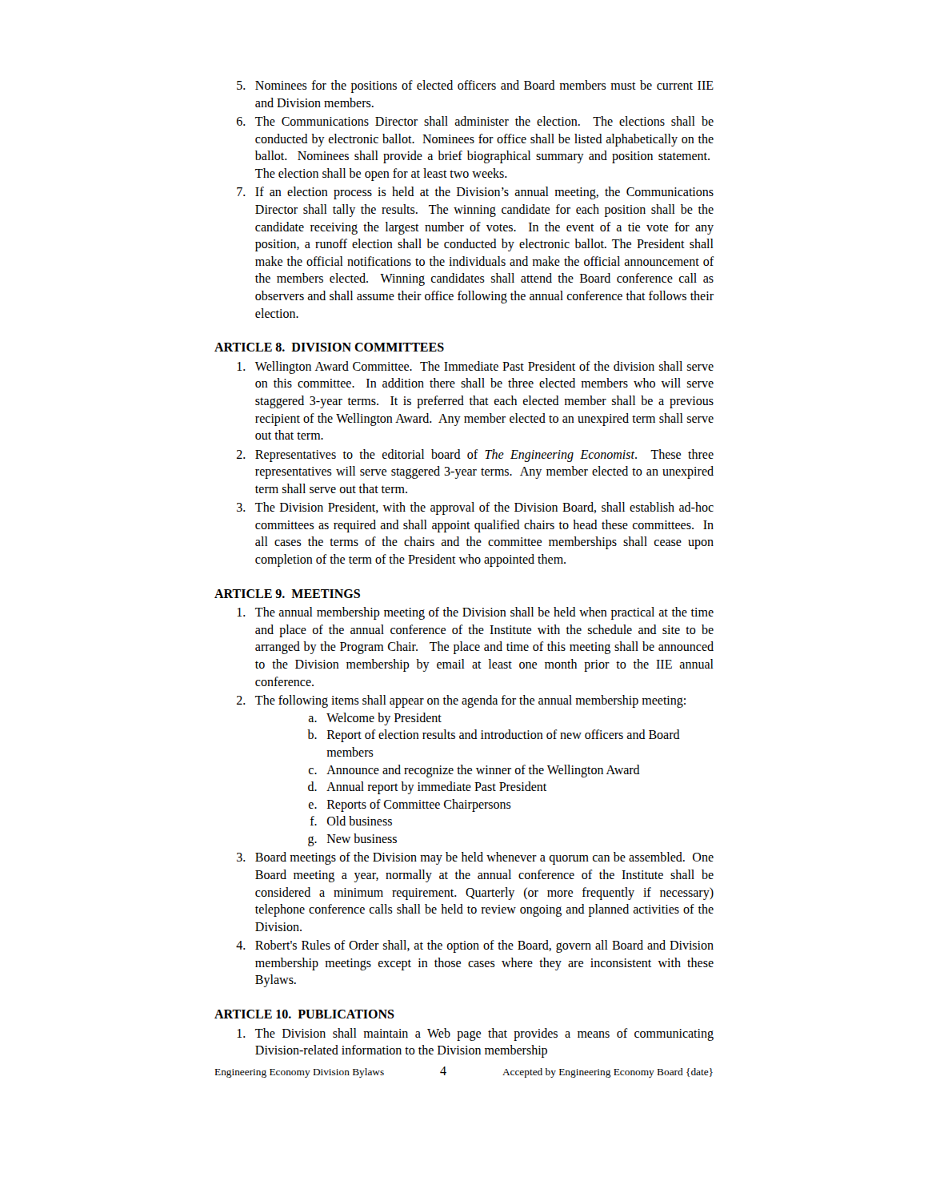Nominees for the positions of elected officers and Board members must be current IIE and Division members.
The Communications Director shall administer the election. The elections shall be conducted by electronic ballot. Nominees for office shall be listed alphabetically on the ballot. Nominees shall provide a brief biographical summary and position statement. The election shall be open for at least two weeks.
If an election process is held at the Division’s annual meeting, the Communications Director shall tally the results. The winning candidate for each position shall be the candidate receiving the largest number of votes. In the event of a tie vote for any position, a runoff election shall be conducted by electronic ballot. The President shall make the official notifications to the individuals and make the official announcement of the members elected. Winning candidates shall attend the Board conference call as observers and shall assume their office following the annual conference that follows their election.
ARTICLE 8. DIVISION COMMITTEES
Wellington Award Committee. The Immediate Past President of the division shall serve on this committee. In addition there shall be three elected members who will serve staggered 3-year terms. It is preferred that each elected member shall be a previous recipient of the Wellington Award. Any member elected to an unexpired term shall serve out that term.
Representatives to the editorial board of The Engineering Economist. These three representatives will serve staggered 3-year terms. Any member elected to an unexpired term shall serve out that term.
The Division President, with the approval of the Division Board, shall establish ad-hoc committees as required and shall appoint qualified chairs to head these committees. In all cases the terms of the chairs and the committee memberships shall cease upon completion of the term of the President who appointed them.
ARTICLE 9. MEETINGS
The annual membership meeting of the Division shall be held when practical at the time and place of the annual conference of the Institute with the schedule and site to be arranged by the Program Chair. The place and time of this meeting shall be announced to the Division membership by email at least one month prior to the IIE annual conference.
The following items shall appear on the agenda for the annual membership meeting:
Welcome by President
Report of election results and introduction of new officers and Board members
Announce and recognize the winner of the Wellington Award
Annual report by immediate Past President
Reports of Committee Chairpersons
Old business
New business
Board meetings of the Division may be held whenever a quorum can be assembled. One Board meeting a year, normally at the annual conference of the Institute shall be considered a minimum requirement. Quarterly (or more frequently if necessary) telephone conference calls shall be held to review ongoing and planned activities of the Division.
Robert's Rules of Order shall, at the option of the Board, govern all Board and Division membership meetings except in those cases where they are inconsistent with these Bylaws.
ARTICLE 10. PUBLICATIONS
The Division shall maintain a Web page that provides a means of communicating Division-related information to the Division membership
Engineering Economy Division Bylaws 4 Accepted by Engineering Economy Board {date}